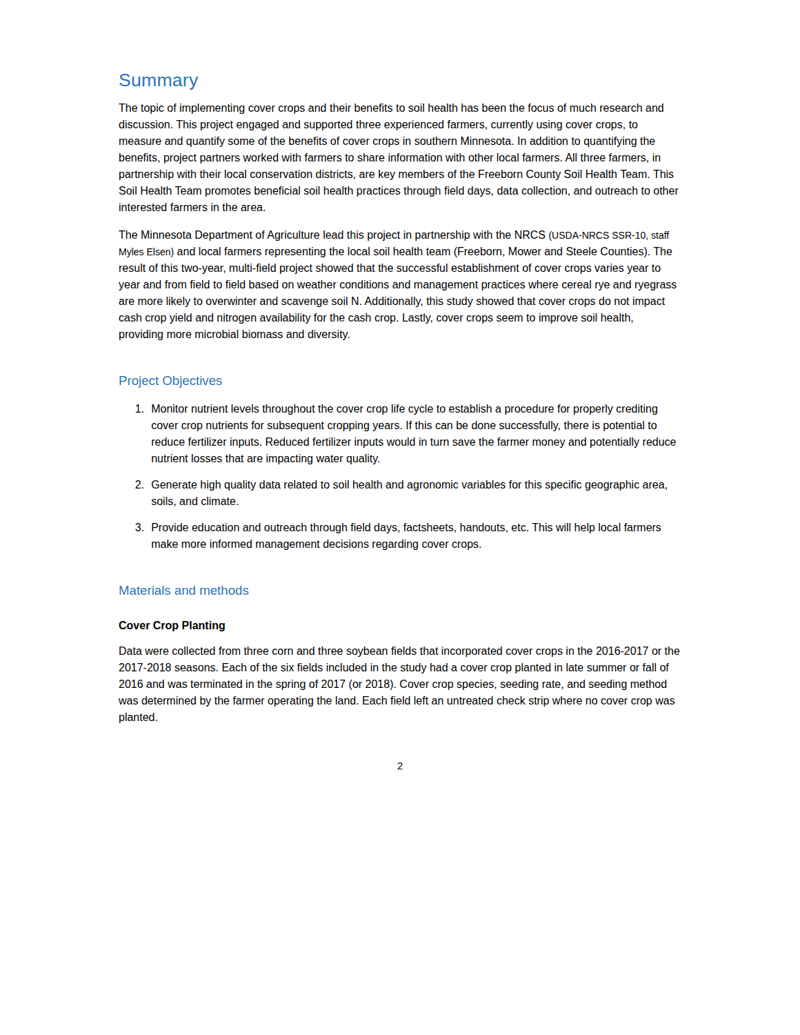Summary
The topic of implementing cover crops and their benefits to soil health has been the focus of much research and discussion. This project engaged and supported three experienced farmers, currently using cover crops, to measure and quantify some of the benefits of cover crops in southern Minnesota. In addition to quantifying the benefits, project partners worked with farmers to share information with other local farmers. All three farmers, in partnership with their local conservation districts, are key members of the Freeborn County Soil Health Team. This Soil Health Team promotes beneficial soil health practices through field days, data collection, and outreach to other interested farmers in the area.
The Minnesota Department of Agriculture lead this project in partnership with the NRCS (USDA-NRCS SSR-10, staff Myles Elsen) and local farmers representing the local soil health team (Freeborn, Mower and Steele Counties). The result of this two-year, multi-field project showed that the successful establishment of cover crops varies year to year and from field to field based on weather conditions and management practices where cereal rye and ryegrass are more likely to overwinter and scavenge soil N. Additionally, this study showed that cover crops do not impact cash crop yield and nitrogen availability for the cash crop. Lastly, cover crops seem to improve soil health, providing more microbial biomass and diversity.
Project Objectives
Monitor nutrient levels throughout the cover crop life cycle to establish a procedure for properly crediting cover crop nutrients for subsequent cropping years. If this can be done successfully, there is potential to reduce fertilizer inputs. Reduced fertilizer inputs would in turn save the farmer money and potentially reduce nutrient losses that are impacting water quality.
Generate high quality data related to soil health and agronomic variables for this specific geographic area, soils, and climate.
Provide education and outreach through field days, factsheets, handouts, etc. This will help local farmers make more informed management decisions regarding cover crops.
Materials and methods
Cover Crop Planting
Data were collected from three corn and three soybean fields that incorporated cover crops in the 2016-2017 or the 2017-2018 seasons. Each of the six fields included in the study had a cover crop planted in late summer or fall of 2016 and was terminated in the spring of 2017 (or 2018). Cover crop species, seeding rate, and seeding method was determined by the farmer operating the land. Each field left an untreated check strip where no cover crop was planted.
2